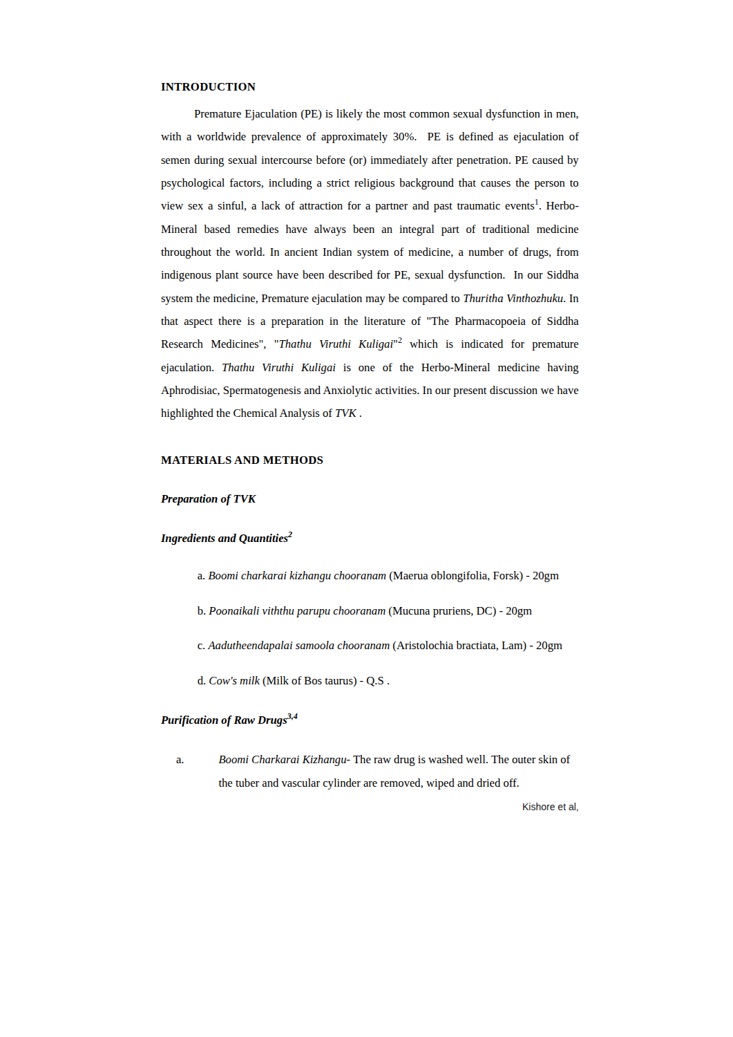INTRODUCTION
Premature Ejaculation (PE) is likely the most common sexual dysfunction in men, with a worldwide prevalence of approximately 30%. PE is defined as ejaculation of semen during sexual intercourse before (or) immediately after penetration. PE caused by psychological factors, including a strict religious background that causes the person to view sex a sinful, a lack of attraction for a partner and past traumatic events1. Herbo-Mineral based remedies have always been an integral part of traditional medicine throughout the world. In ancient Indian system of medicine, a number of drugs, from indigenous plant source have been described for PE, sexual dysfunction. In our Siddha system the medicine, Premature ejaculation may be compared to Thuritha Vinthozhuku. In that aspect there is a preparation in the literature of "The Pharmacopoeia of Siddha Research Medicines", "Thathu Viruthi Kuligai"2 which is indicated for premature ejaculation. Thathu Viruthi Kuligai is one of the Herbo-Mineral medicine having Aphrodisiac, Spermatogenesis and Anxiolytic activities. In our present discussion we have highlighted the Chemical Analysis of TVK .
MATERIALS AND METHODS
Preparation of TVK
Ingredients and Quantities2
a. Boomi charkarai kizhangu chooranam (Maerua oblongifolia, Forsk) - 20gm
b. Poonaikali viththu parupu chooranam (Mucuna pruriens, DC) - 20gm
c. Aadutheendapalai samoola chooranam (Aristolochia bractiata, Lam) - 20gm
d. Cow's milk (Milk of Bos taurus) - Q.S .
Purification of Raw Drugs3,4
a. Boomi Charkarai Kizhangu- The raw drug is washed well. The outer skin of the tuber and vascular cylinder are removed, wiped and dried off.
Kishore et al,